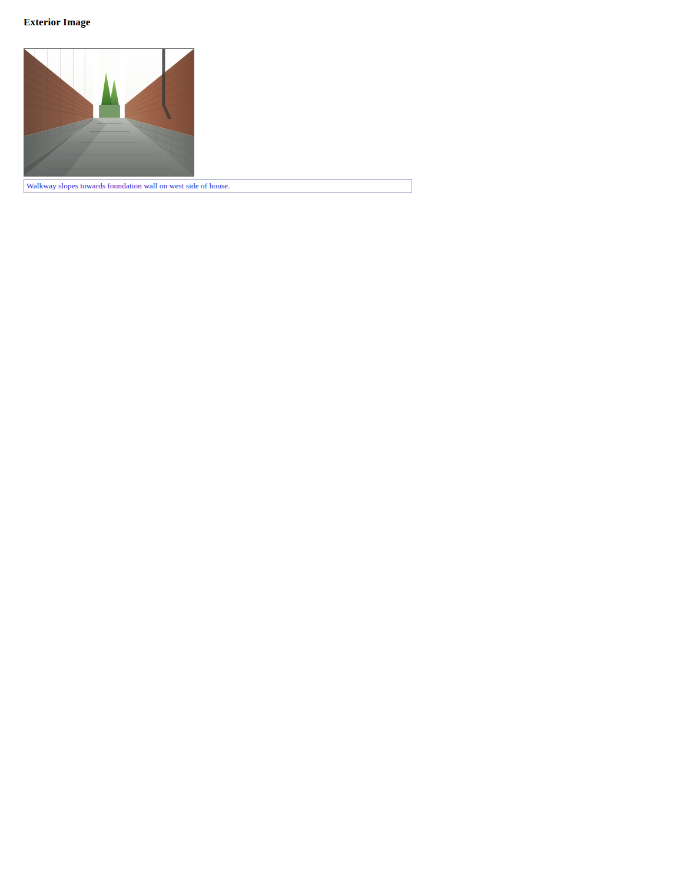Exterior Image
Walkway slopes towards foundation wall on west side of house.